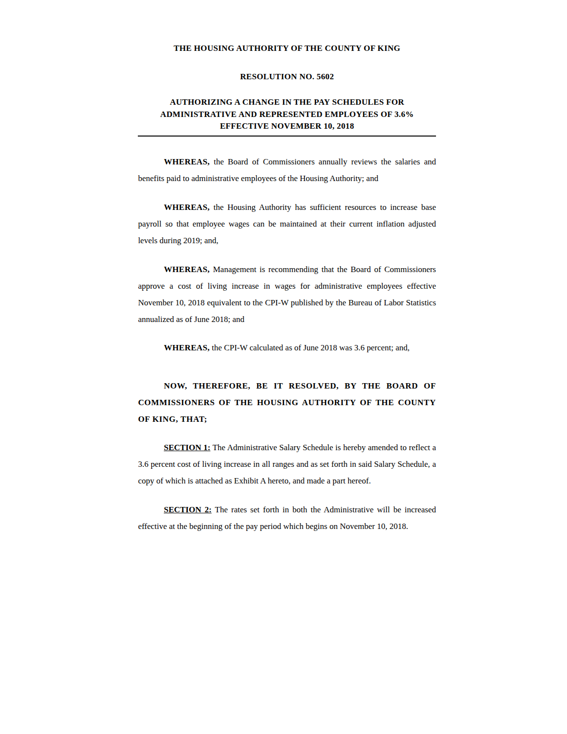The Housing Authority of the County of King
Resolution No. 5602
Authorizing a Change in the Pay Schedules for
Administrative and Represented Employees of 3.6%
Effective November 10, 2018
WHEREAS, the Board of Commissioners annually reviews the salaries and benefits paid to administrative employees of the Housing Authority; and
WHEREAS, the Housing Authority has sufficient resources to increase base payroll so that employee wages can be maintained at their current inflation adjusted levels during 2019; and,
WHEREAS, Management is recommending that the Board of Commissioners approve a cost of living increase in wages for administrative employees effective November 10, 2018 equivalent to the CPI-W published by the Bureau of Labor Statistics annualized as of June 2018; and
WHEREAS, the CPI-W calculated as of June 2018 was 3.6 percent; and,
NOW, THEREFORE, BE IT RESOLVED, BY THE BOARD OF COMMISSIONERS OF THE HOUSING AUTHORITY OF THE COUNTY OF KING, THAT;
SECTION 1: The Administrative Salary Schedule is hereby amended to reflect a 3.6 percent cost of living increase in all ranges and as set forth in said Salary Schedule, a copy of which is attached as Exhibit A hereto, and made a part hereof.
SECTION 2: The rates set forth in both the Administrative will be increased effective at the beginning of the pay period which begins on November 10, 2018.